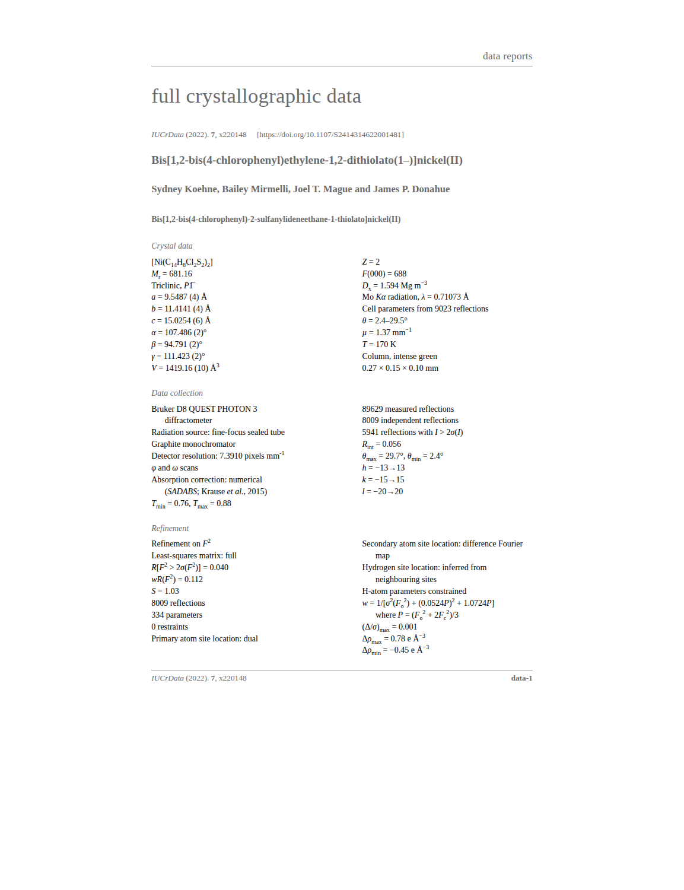data reports
full crystallographic data
IUCrData (2022). 7, x220148 [https://doi.org/10.1107/S2414314622001481]
Bis[1,2-bis(4-chlorophenyl)ethylene-1,2-dithiolato(1–)]nickel(II)
Sydney Koehne, Bailey Mirmelli, Joel T. Mague and James P. Donahue
Bis[1,2-bis(4-chlorophenyl)-2-sulfanylideneethane-1-thiolato]nickel(II)
Crystal data
[Ni(C14H8Cl2S2)2]
Mr = 681.16
Triclinic, P1̅
a = 9.5487 (4) Å
b = 11.4141 (4) Å
c = 15.0254 (6) Å
α = 107.486 (2)°
β = 94.791 (2)°
γ = 111.423 (2)°
V = 1419.16 (10) Å3
Z = 2
F(000) = 688
Dx = 1.594 Mg m−3
Mo Kα radiation, λ = 0.71073 Å
Cell parameters from 9023 reflections
θ = 2.4–29.5°
µ = 1.37 mm−1
T = 170 K
Column, intense green
0.27 × 0.15 × 0.10 mm
Data collection
Bruker D8 QUEST PHOTON 3
diffractometer
Radiation source: fine-focus sealed tube
Graphite monochromator
Detector resolution: 7.3910 pixels mm-1
φ and ω scans
Absorption correction: numerical
(SADABS; Krause et al., 2015)
Tmin = 0.76, Tmax = 0.88
89629 measured reflections
8009 independent reflections
5941 reflections with I > 2σ(I)
Rint = 0.056
θmax = 29.7°, θmin = 2.4°
h = −13→13
k = −15→15
l = −20→20
Refinement
Refinement on F2
Least-squares matrix: full
R[F2 > 2σ(F2)] = 0.040
wR(F2) = 0.112
S = 1.03
8009 reflections
334 parameters
0 restraints
Primary atom site location: dual
Secondary atom site location: difference Fourier
map
Hydrogen site location: inferred from
neighbouring sites
H-atom parameters constrained
w = 1/[σ2(Fo2) + (0.0524P)2 + 1.0724P]
where P = (Fo2 + 2Fc2)/3
(Δ/σ)max = 0.001
Δρmax = 0.78 e Å−3
Δρmin = −0.45 e Å−3
IUCrData (2022). 7, x220148
data-1